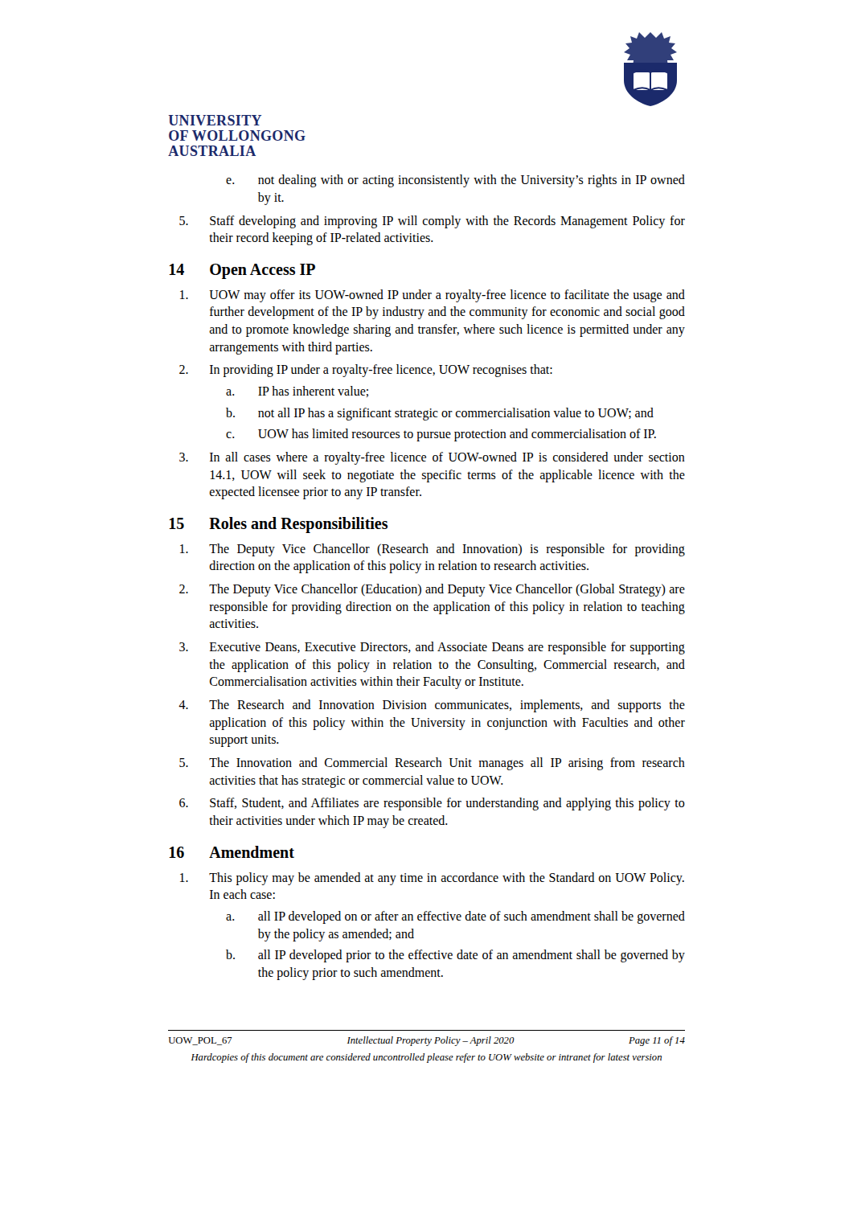UNIVERSITY OF WOLLONGONG AUSTRALIA
e. not dealing with or acting inconsistently with the University’s rights in IP owned by it.
5. Staff developing and improving IP will comply with the Records Management Policy for their record keeping of IP-related activities.
14 Open Access IP
1. UOW may offer its UOW-owned IP under a royalty-free licence to facilitate the usage and further development of the IP by industry and the community for economic and social good and to promote knowledge sharing and transfer, where such licence is permitted under any arrangements with third parties.
2. In providing IP under a royalty-free licence, UOW recognises that:
a. IP has inherent value;
b. not all IP has a significant strategic or commercialisation value to UOW; and
c. UOW has limited resources to pursue protection and commercialisation of IP.
3. In all cases where a royalty-free licence of UOW-owned IP is considered under section 14.1, UOW will seek to negotiate the specific terms of the applicable licence with the expected licensee prior to any IP transfer.
15 Roles and Responsibilities
1. The Deputy Vice Chancellor (Research and Innovation) is responsible for providing direction on the application of this policy in relation to research activities.
2. The Deputy Vice Chancellor (Education) and Deputy Vice Chancellor (Global Strategy) are responsible for providing direction on the application of this policy in relation to teaching activities.
3. Executive Deans, Executive Directors, and Associate Deans are responsible for supporting the application of this policy in relation to the Consulting, Commercial research, and Commercialisation activities within their Faculty or Institute.
4. The Research and Innovation Division communicates, implements, and supports the application of this policy within the University in conjunction with Faculties and other support units.
5. The Innovation and Commercial Research Unit manages all IP arising from research activities that has strategic or commercial value to UOW.
6. Staff, Student, and Affiliates are responsible for understanding and applying this policy to their activities under which IP may be created.
16 Amendment
1. This policy may be amended at any time in accordance with the Standard on UOW Policy. In each case:
a. all IP developed on or after an effective date of such amendment shall be governed by the policy as amended; and
b. all IP developed prior to the effective date of an amendment shall be governed by the policy prior to such amendment.
UOW_POL_67 Intellectual Property Policy – April 2020 Page 11 of 14
Hardcopies of this document are considered uncontrolled please refer to UOW website or intranet for latest version